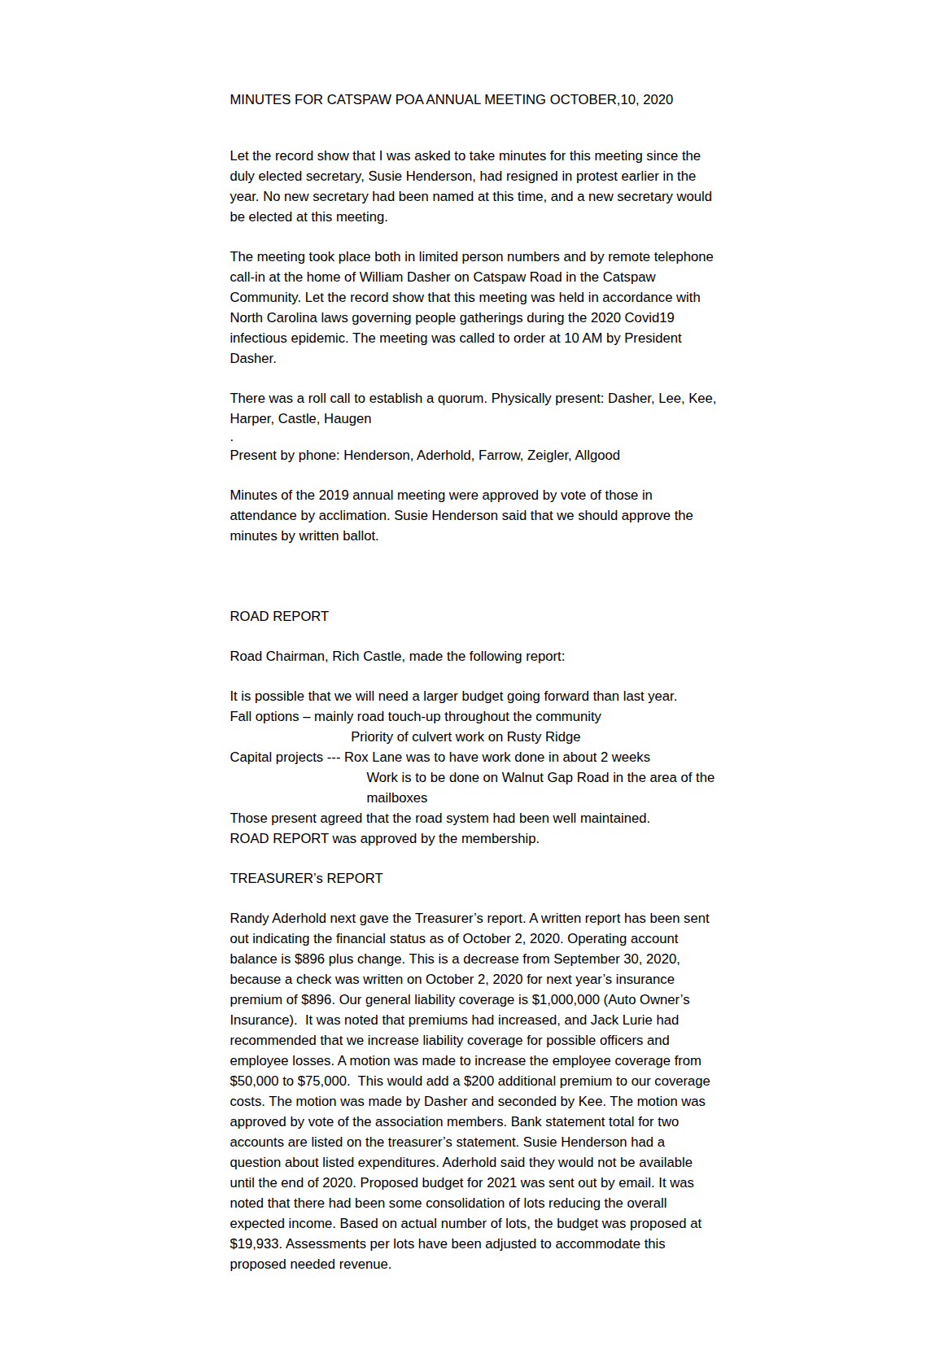MINUTES FOR CATSPAW POA ANNUAL MEETING OCTOBER,10, 2020
Let the record show that I was asked to take minutes for this meeting since the duly elected secretary, Susie Henderson, had resigned in protest earlier in the year. No new secretary had been named at this time, and a new secretary would be elected at this meeting.
The meeting took place both in limited person numbers and by remote telephone call-in at the home of William Dasher on Catspaw Road in the Catspaw Community. Let the record show that this meeting was held in accordance with North Carolina laws governing people gatherings during the 2020 Covid19 infectious epidemic. The meeting was called to order at 10 AM by President Dasher.
There was a roll call to establish a quorum. Physically present: Dasher, Lee, Kee, Harper, Castle, Haugen
.
Present by phone: Henderson, Aderhold, Farrow, Zeigler, Allgood
Minutes of the 2019 annual meeting were approved by vote of those in attendance by acclimation. Susie Henderson said that we should approve the minutes by written ballot.
ROAD REPORT
Road Chairman, Rich Castle, made the following report:
It is possible that we will need a larger budget going forward than last year.
Fall options – mainly road touch-up throughout the community
Priority of culvert work on Rusty Ridge
Capital projects --- Rox Lane was to have work done in about 2 weeks
Work is to be done on Walnut Gap Road in the area of the mailboxes
Those present agreed that the road system had been well maintained.
ROAD REPORT was approved by the membership.
TREASURER’s REPORT
Randy Aderhold next gave the Treasurer’s report. A written report has been sent out indicating the financial status as of October 2, 2020. Operating account balance is $896 plus change. This is a decrease from September 30, 2020, because a check was written on October 2, 2020 for next year’s insurance premium of $896. Our general liability coverage is $1,000,000 (Auto Owner’s Insurance). It was noted that premiums had increased, and Jack Lurie had recommended that we increase liability coverage for possible officers and employee losses. A motion was made to increase the employee coverage from $50,000 to $75,000. This would add a $200 additional premium to our coverage costs. The motion was made by Dasher and seconded by Kee. The motion was approved by vote of the association members. Bank statement total for two accounts are listed on the treasurer’s statement. Susie Henderson had a question about listed expenditures. Aderhold said they would not be available until the end of 2020. Proposed budget for 2021 was sent out by email. It was noted that there had been some consolidation of lots reducing the overall expected income. Based on actual number of lots, the budget was proposed at $19,933. Assessments per lots have been adjusted to accommodate this proposed needed revenue.